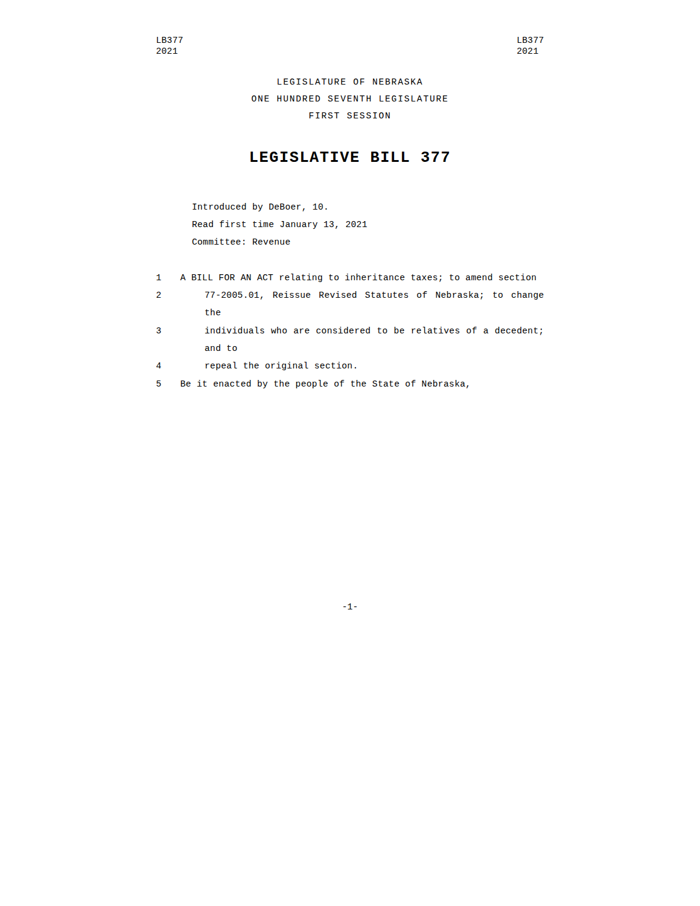LB377 2021
LB377 2021
LEGISLATURE OF NEBRASKA
ONE HUNDRED SEVENTH LEGISLATURE
FIRST SESSION
LEGISLATIVE BILL 377
Introduced by DeBoer, 10.
Read first time January 13, 2021
Committee: Revenue
| 1 | A BILL FOR AN ACT relating to inheritance taxes; to amend section |
| 2 | 77-2005.01, Reissue Revised Statutes of Nebraska; to change the |
| 3 | individuals who are considered to be relatives of a decedent; and to |
| 4 | repeal the original section. |
| 5 | Be it enacted by the people of the State of Nebraska, |
-1-